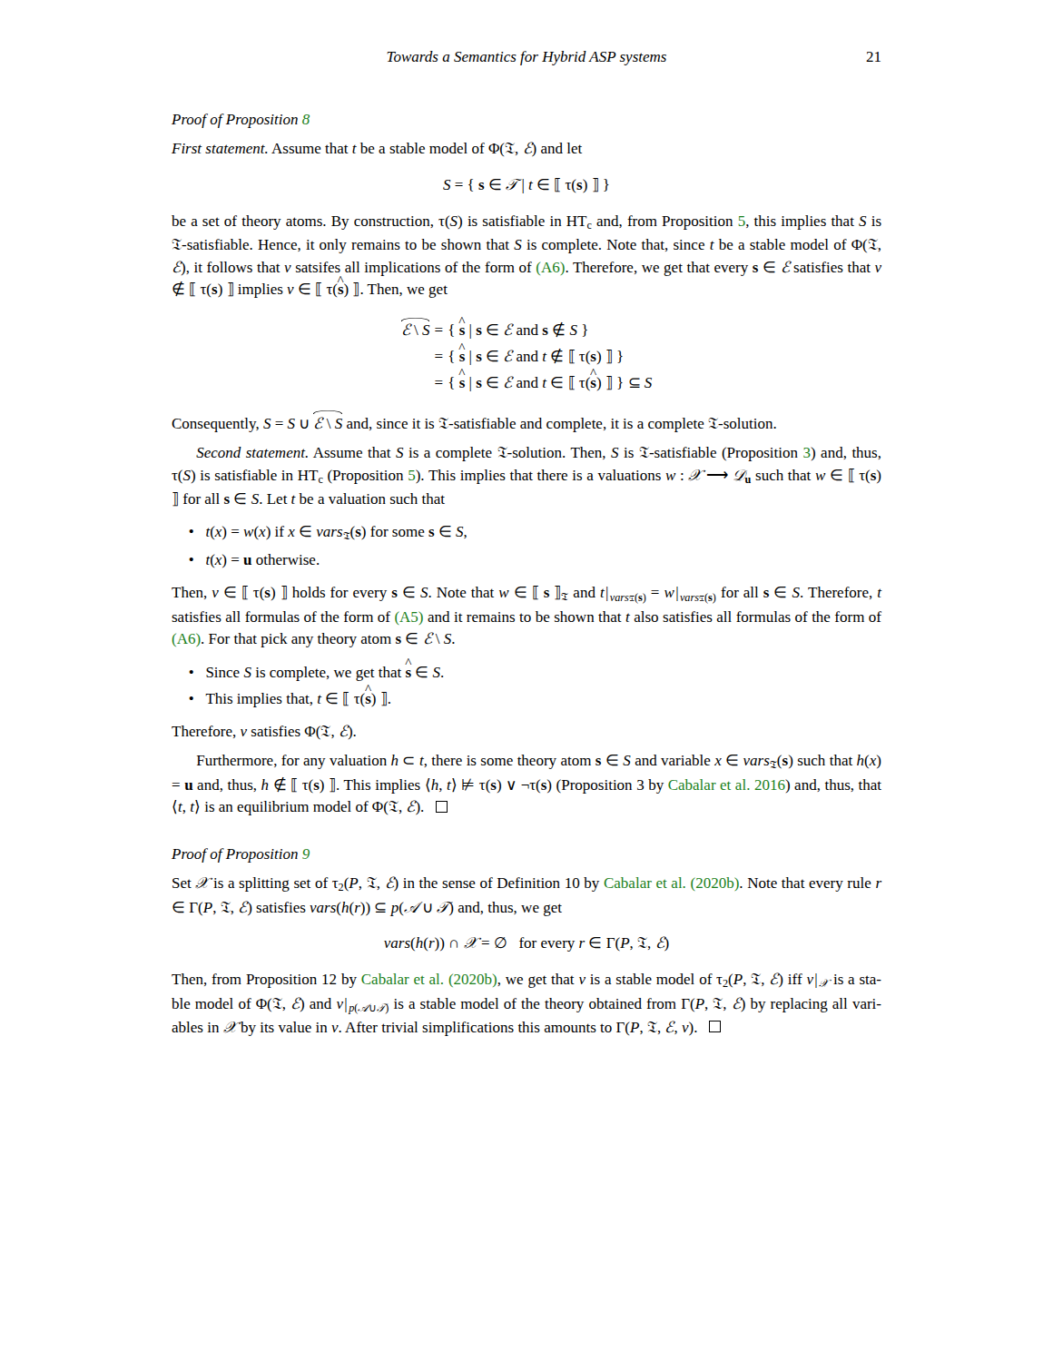Towards a Semantics for Hybrid ASP systems 21
Proof of Proposition 8
First statement. Assume that t be a stable model of Φ(𝔗, ℰ) and let
S = { s ∈ 𝒯 | t ∈ ⟦ τ(s) ⟧ }
be a set of theory atoms. By construction, τ(S) is satisfiable in HTc and, from Proposition 5, this implies that S is 𝔗-satisfiable. Hence, it only remains to be shown that S is complete. Note that, since t be a stable model of Φ(𝔗, ℰ), it follows that v satsifes all implications of the form of (A6). Therefore, we get that every s ∈ ℰ satisfies that v ∉ ⟦ τ(s) ⟧ implies v ∈ ⟦ τ(^s) ⟧. Then, we get
ℰ \ S
=
{ ^s | s ∈ ℰ and s ∉ S }
=
{ ^s | s ∈ ℰ and t ∉ ⟦ τ(s) ⟧ }
=
{ ^s | s ∈ ℰ and t ∈ ⟦ τ(^s) ⟧ } ⊆ S
Consequently, S = S ∪ ℰ \ S and, since it is 𝔗-satisfiable and complete, it is a complete 𝔗-solution.
Second statement. Assume that S is a complete 𝔗-solution. Then, S is 𝔗-satisfiable (Proposition 3) and, thus, τ(S) is satisfiable in HTc (Proposition 5). This implies that there is a valuations w : 𝒳 ⟶ 𝒟u such that w ∈ ⟦ τ(s) ⟧ for all s ∈ S. Let t be a valuation such that
t(x) = w(x) if x ∈ vars 𝔗(s) for some s ∈ S,
t(x) = u otherwise.
Then, v ∈ ⟦ τ(s) ⟧ holds for every s ∈ S. Note that w ∈ ⟦ s ⟧𝔗 and t|vars 𝔗(s) = w|vars 𝔗(s) for all s ∈ S. Therefore, t satisfies all formulas of the form of (A5) and it remains to be shown that t also satisfies all formulas of the form of (A6). For that pick any theory atom s ∈ ℰ \ S.
Since S is complete, we get that ^s ∈ S.
This implies that, t ∈ ⟦ τ(^s) ⟧.
Therefore, v satisfies Φ(𝔗, ℰ).
Furthermore, for any valuation h ⊂ t, there is some theory atom s ∈ S and variable x ∈ vars 𝔗(s) such that h(x) = u and, thus, h ∉ ⟦ τ(s) ⟧. This implies ⟨h, t⟩ ⊭ τ(s) ∨ ¬τ(s) (Proposition 3 by Cabalar et al. 2016) and, thus, that ⟨t, t⟩ is an equilibrium model of Φ(𝔗, ℰ).
Proof of Proposition 9
Set 𝒳 is a splitting set of τ2(P, 𝔗, ℰ) in the sense of Definition 10 by Cabalar et al. (2020b). Note that every rule r ∈ Γ(P, 𝔗, ℰ) satisfies vars(h(r)) ⊆ p(𝒜 ∪ 𝒯) and, thus, we get
vars(h(r)) ∩ 𝒳 = ∅ for every r ∈ Γ(P, 𝔗, ℰ)
Then, from Proposition 12 by Cabalar et al. (2020b), we get that v is a stable model of τ2(P, 𝔗, ℰ) iff v|𝒳 is a stable model of Φ(𝔗, ℰ) and v|p(𝒜∪𝒯) is a stable model of the theory obtained from Γ(P, 𝔗, ℰ) by replacing all variables in 𝒳 by its value in v. After trivial simplifications this amounts to Γ(P, 𝔗, ℰ, v).